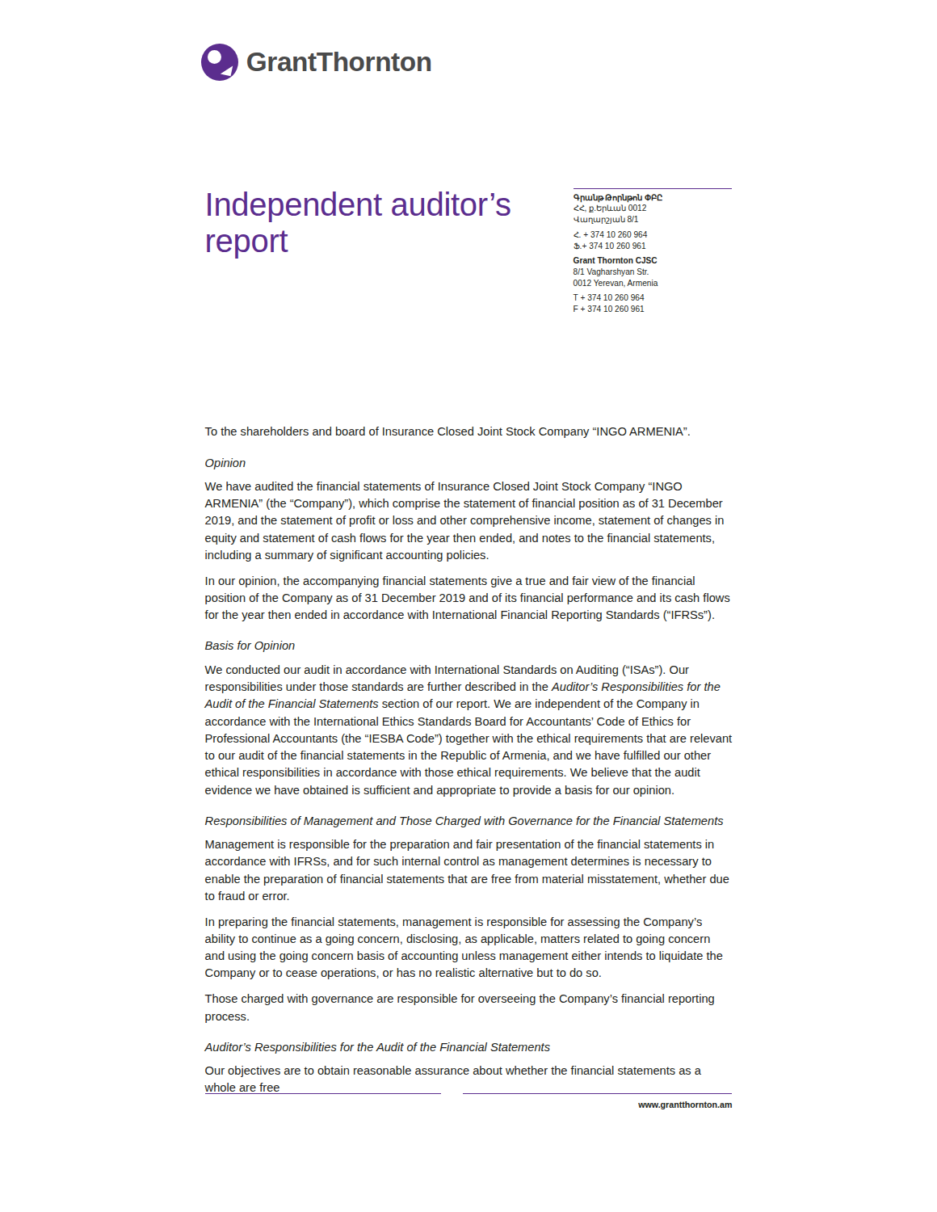Grant Thornton
Independent auditor’s report
Գրանթ Թորնթոն ՓԲԸ
ՀՀ, ք.Երևան 0012
Վաղարշյան 8/1
Հ. + 374 10 260 964
Ֆ.+ 374 10 260 961
Grant Thornton CJSC
8/1 Vagharshyan Str.
0012 Yerevan, Armenia
T + 374 10 260 964
F + 374 10 260 961
To the shareholders and board of Insurance Closed Joint Stock Company “INGO ARMENIA”.
Opinion
We have audited the financial statements of Insurance Closed Joint Stock Company “INGO ARMENIA” (the “Company”), which comprise the statement of financial position as of 31 December 2019, and the statement of profit or loss and other comprehensive income, statement of changes in equity and statement of cash flows for the year then ended, and notes to the financial statements, including a summary of significant accounting policies.
In our opinion, the accompanying financial statements give a true and fair view of the financial position of the Company as of 31 December 2019 and of its financial performance and its cash flows for the year then ended in accordance with International Financial Reporting Standards (“IFRSs”).
Basis for Opinion
We conducted our audit in accordance with International Standards on Auditing (“ISAs”). Our responsibilities under those standards are further described in the Auditor’s Responsibilities for the Audit of the Financial Statements section of our report. We are independent of the Company in accordance with the International Ethics Standards Board for Accountants’ Code of Ethics for Professional Accountants (the “IESBA Code”) together with the ethical requirements that are relevant to our audit of the financial statements in the Republic of Armenia, and we have fulfilled our other ethical responsibilities in accordance with those ethical requirements. We believe that the audit evidence we have obtained is sufficient and appropriate to provide a basis for our opinion.
Responsibilities of Management and Those Charged with Governance for the Financial Statements
Management is responsible for the preparation and fair presentation of the financial statements in accordance with IFRSs, and for such internal control as management determines is necessary to enable the preparation of financial statements that are free from material misstatement, whether due to fraud or error.
In preparing the financial statements, management is responsible for assessing the Company’s ability to continue as a going concern, disclosing, as applicable, matters related to going concern and using the going concern basis of accounting unless management either intends to liquidate the Company or to cease operations, or has no realistic alternative but to do so.
Those charged with governance are responsible for overseeing the Company’s financial reporting process.
Auditor’s Responsibilities for the Audit of the Financial Statements
Our objectives are to obtain reasonable assurance about whether the financial statements as a whole are free
www.grantthornton.am